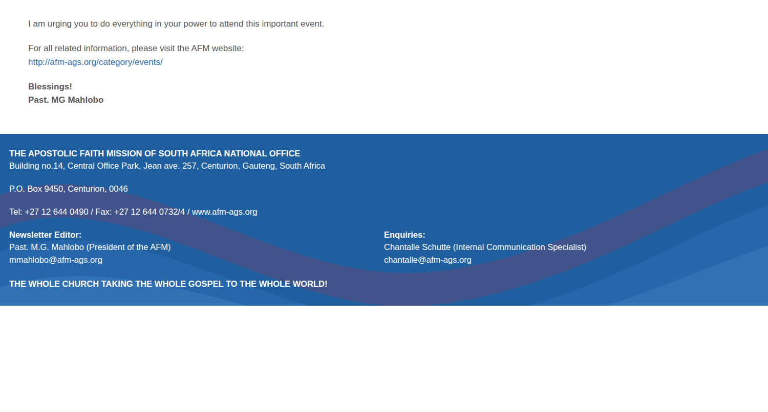I am urging you to do everything in your power to attend this important event.
For all related information, please visit the AFM website:
http://afm-ags.org/category/events/
Blessings! Past. MG Mahlobo
THE APOSTOLIC FAITH MISSION OF SOUTH AFRICA NATIONAL OFFICE
Building no.14, Central Office Park, Jean ave. 257, Centurion, Gauteng, South Africa
P.O. Box 9450, Centurion, 0046
Tel: +27 12 644 0490 / Fax: +27 12 644 0732/4 / www.afm-ags.org
| Newsletter Editor: | Enquiries: |
| --- | --- |
| Past. M.G. Mahlobo (President of the AFM) | Chantalle Schutte (Internal Communication Specialist) |
| mmahlobo@afm-ags.org | chantalle@afm-ags.org |
THE WHOLE CHURCH TAKING THE WHOLE GOSPEL TO THE WHOLE WORLD!